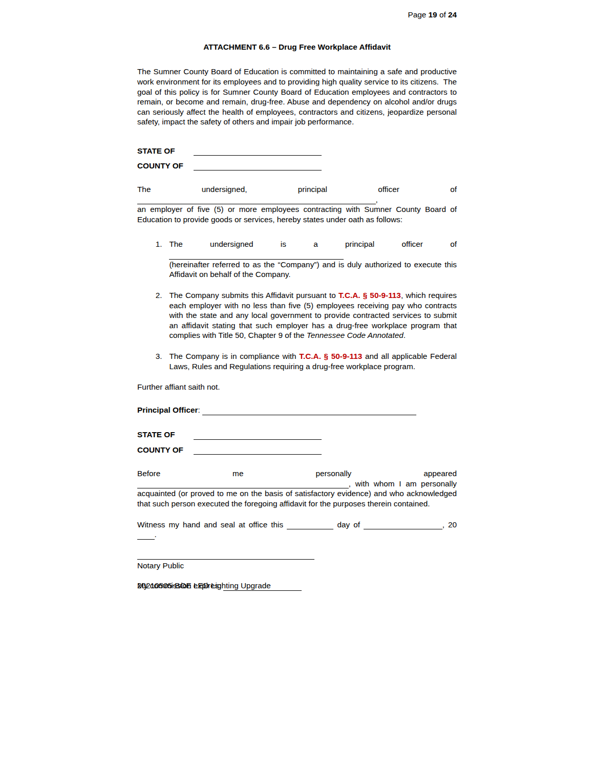Page 19 of 24
ATTACHMENT 6.6 – Drug Free Workplace Affidavit
The Sumner County Board of Education is committed to maintaining a safe and productive work environment for its employees and to providing high quality service to its citizens. The goal of this policy is for Sumner County Board of Education employees and contractors to remain, or become and remain, drug-free. Abuse and dependency on alcohol and/or drugs can seriously affect the health of employees, contractors and citizens, jeopardize personal safety, impact the safety of others and impair job performance.
STATE OF
COUNTY OF
The undersigned, principal officer of ,
an employer of five (5) or more employees contracting with Sumner County Board of Education to provide goods or services, hereby states under oath as follows:
The undersigned is a principal officer of
(hereinafter referred to as the “Company”) and is duly authorized to execute this Affidavit on behalf of the Company.
The Company submits this Affidavit pursuant to T.C.A. § 50-9-113, which requires each employer with no less than five (5) employees receiving pay who contracts with the state and any local government to provide contracted services to submit an affidavit stating that such employer has a drug-free workplace program that complies with Title 50, Chapter 9 of the Tennessee Code Annotated.
The Company is in compliance with T.C.A. § 50-9-113 and all applicable Federal Laws, Rules and Regulations requiring a drug-free workplace program.
Further affiant saith not.
Principal Officer:
STATE OF
COUNTY OF
Before me personally appeared , with whom I am personally acquainted (or proved to me on the basis of satisfactory evidence) and who acknowledged that such person executed the foregoing affidavit for the purposes therein contained.
Witness my hand and seal at office this day of , 20 .
Notary Public
My commission expires:
20210505-BOE LED Lighting Upgrade